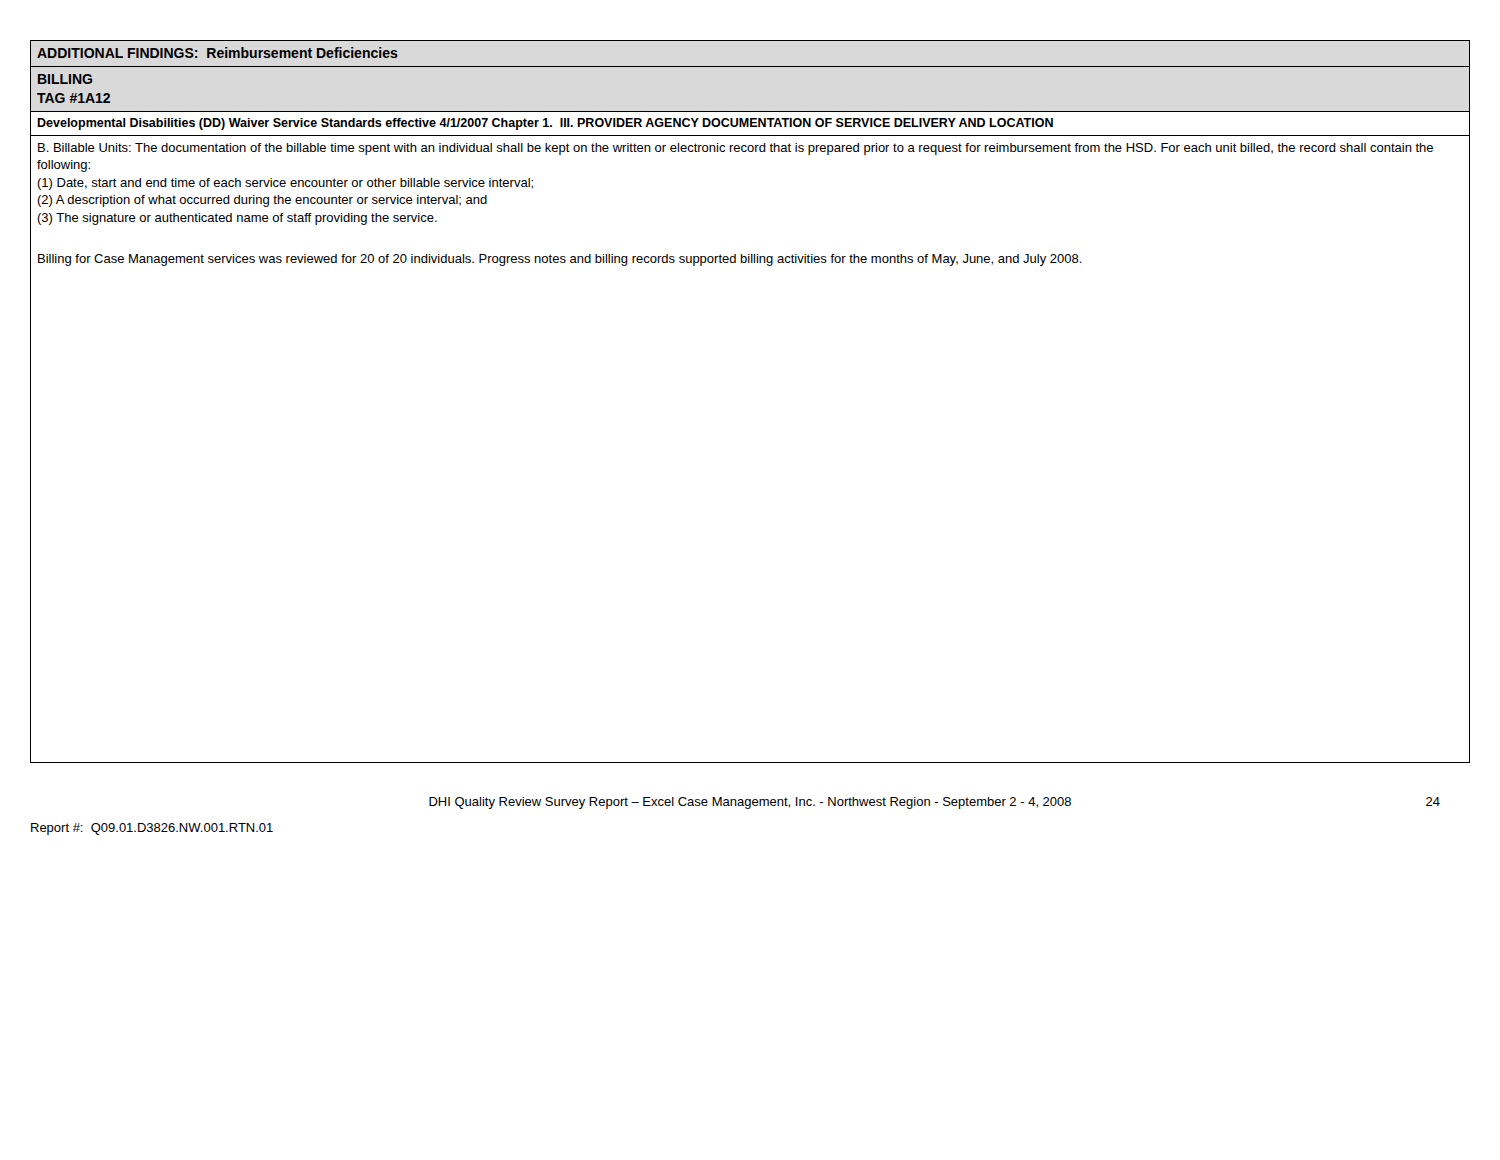| ADDITIONAL FINDINGS: Reimbursement Deficiencies |
| BILLING TAG #1A12 |
| Developmental Disabilities (DD) Waiver Service Standards effective 4/1/2007 Chapter 1. III. PROVIDER AGENCY DOCUMENTATION OF SERVICE DELIVERY AND LOCATION |
| B. Billable Units: The documentation of the billable time spent with an individual shall be kept on the written or electronic record that is prepared prior to a request for reimbursement from the HSD. For each unit billed, the record shall contain the following: (1) Date, start and end time of each service encounter or other billable service interval; (2) A description of what occurred during the encounter or service interval; and (3) The signature or authenticated name of staff providing the service. Billing for Case Management services was reviewed for 20 of 20 individuals. Progress notes and billing records supported billing activities for the months of May, June, and July 2008. |
DHI Quality Review Survey Report – Excel Case Management, Inc. - Northwest Region - September 2 - 4, 2008
24
Report #: Q09.01.D3826.NW.001.RTN.01